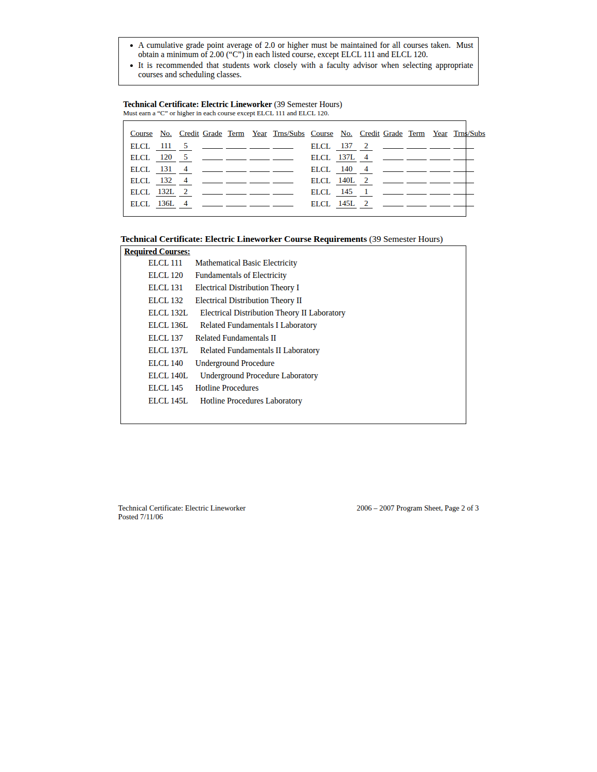A cumulative grade point average of 2.0 or higher must be maintained for all courses taken. Must obtain a minimum of 2.00 (“C”) in each listed course, except ELCL 111 and ELCL 120.
It is recommended that students work closely with a faculty advisor when selecting appropriate courses and scheduling classes.
Technical Certificate: Electric Lineworker (39 Semester Hours)
Must earn a “C” or higher in each course except ELCL 111 and ELCL 120.
| Course | No. | Credit | Grade | Term | Year | Trns/Subs | | Course | No. | Credit | Grade | Term | Year | Trns/Subs |
| ELCL | 111 | 5 | | | | | | ELCL | 137 | 2 | | | | |
| ELCL | 120 | 5 | | | | | | ELCL | 137L | 4 | | | | |
| ELCL | 131 | 4 | | | | | | ELCL | 140 | 4 | | | | |
| ELCL | 132 | 4 | | | | | | ELCL | 140L | 2 | | | | |
| ELCL | 132L | 2 | | | | | | ELCL | 145 | 1 | | | | |
| ELCL | 136L | 4 | | | | | | ELCL | 145L | 2 | | | | |
Technical Certificate: Electric Lineworker Course Requirements (39 Semester Hours)
Required Courses:
ELCL 111 Mathematical Basic Electricity
ELCL 120 Fundamentals of Electricity
ELCL 131 Electrical Distribution Theory I
ELCL 132 Electrical Distribution Theory II
ELCL 132LElectrical Distribution Theory II Laboratory
ELCL 136LRelated Fundamentals I Laboratory
ELCL 137 Related Fundamentals II
ELCL 137LRelated Fundamentals II Laboratory
ELCL 140 Underground Procedure
ELCL 140LUnderground Procedure Laboratory
ELCL 145 Hotline Procedures
ELCL 145LHotline Procedures Laboratory
Technical Certificate: Electric Lineworker
Posted 7/11/06
2006 – 2007 Program Sheet, Page 2 of 3